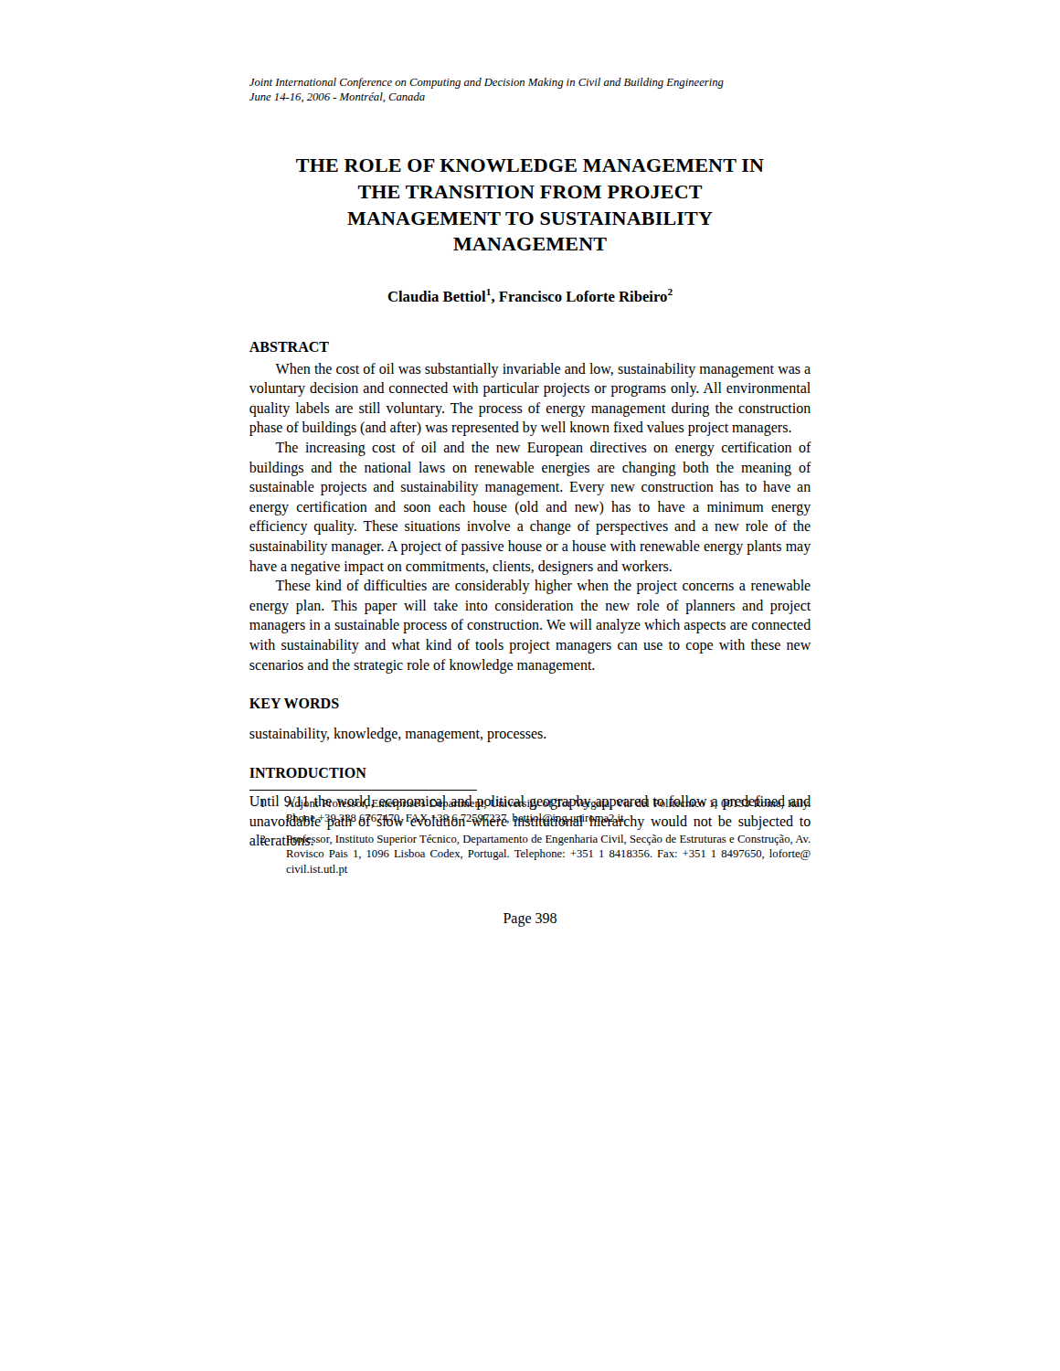Joint International Conference on Computing and Decision Making in Civil and Building Engineering
June 14-16, 2006 - Montréal, Canada
THE ROLE OF KNOWLEDGE MANAGEMENT IN THE TRANSITION FROM PROJECT MANAGEMENT TO SUSTAINABILITY MANAGEMENT
Claudia Bettiol1, Francisco Loforte Ribeiro2
Abstract
When the cost of oil was substantially invariable and low, sustainability management was a voluntary decision and connected with particular projects or programs only. All environmental quality labels are still voluntary. The process of energy management during the construction phase of buildings (and after) was represented by well known fixed values project managers.
The increasing cost of oil and the new European directives on energy certification of buildings and the national laws on renewable energies are changing both the meaning of sustainable projects and sustainability management. Every new construction has to have an energy certification and soon each house (old and new) has to have a minimum energy efficiency quality. These situations involve a change of perspectives and a new role of the sustainability manager. A project of passive house or a house with renewable energy plants may have a negative impact on commitments, clients, designers and workers.
These kind of difficulties are considerably higher when the project concerns a renewable energy plan. This paper will take into consideration the new role of planners and project managers in a sustainable process of construction. We will analyze which aspects are connected with sustainability and what kind of tools project managers can use to cope with these new scenarios and the strategic role of knowledge management.
Key Words
sustainability, knowledge, management, processes.
Introduction
Until 9/11 the world, economical and political geography appeared to follow a predefined and unavoidable path of slow evolution where institutional hierarchy would not be subjected to alterations.
1
Adjont Professor, Enterprise's Department, University of Tor Vergata, Via del Politecnico 1, 00133 Rome, Italy. Phone +39 338 6767470, FAX +39 6 72597237, bettiol@ing.uniroma2.it
2
Professor, Instituto Superior Técnico, Departamento de Engenharia Civil, Secção de Estruturas e Construção, Av. Rovisco Pais 1, 1096 Lisboa Codex, Portugal. Telephone: +351 1 8418356. Fax: +351 1 8497650, loforte@ civil.ist.utl.pt
Page 398